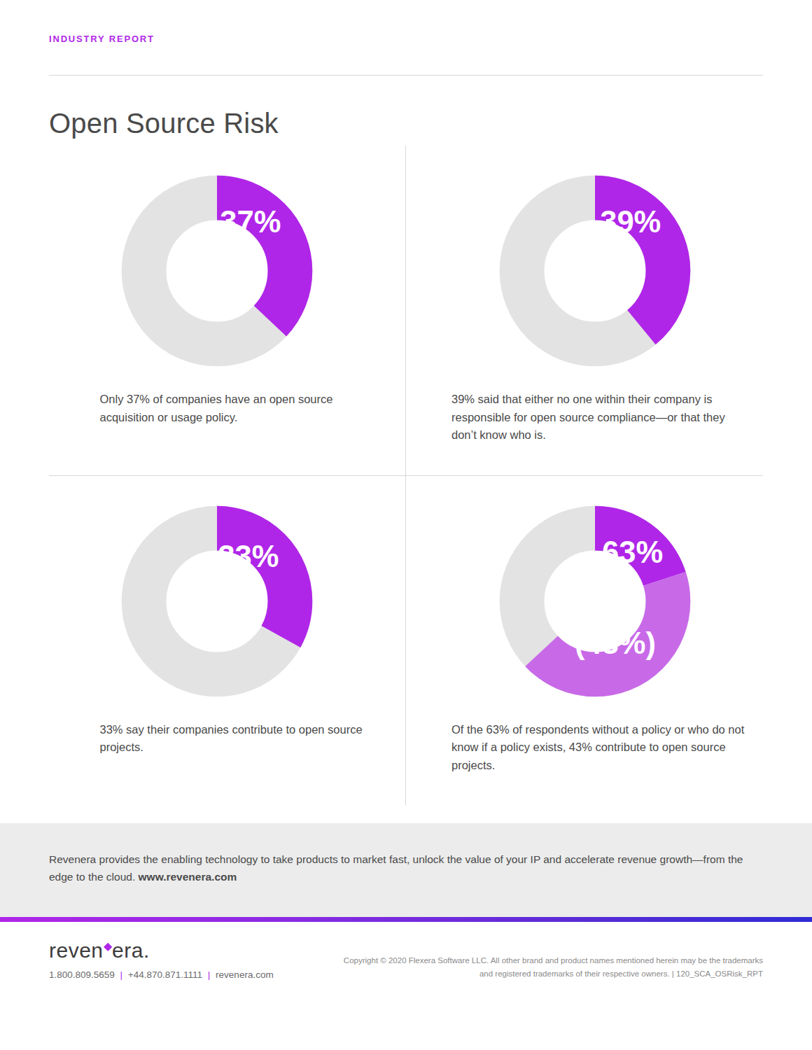Industry Report
Open Source Risk
37%
Only 37% of companies have an open source acquisition or usage policy.
39%
39% said that either no one within their company is responsible for open source compliance—or that they don’t know who is.
33%
33% say their companies contribute to open source projects.
63% (43%)
Of the 63% of respondents without a policy or who do not know if a policy exists, 43% contribute to open source projects.
Revenera provides the enabling technology to take products to market fast, unlock the value of your IP and accelerate revenue growth—from the edge to the cloud. www.revenera.com
reven◆era.
1.800.809.5659 | +44.870.871.1111 | revenera.com
Copyright © 2020 Flexera Software LLC. All other brand and product names mentioned herein may be the trademarks and registered trademarks of their respective owners. | 120_SCA_OSRisk_RPT